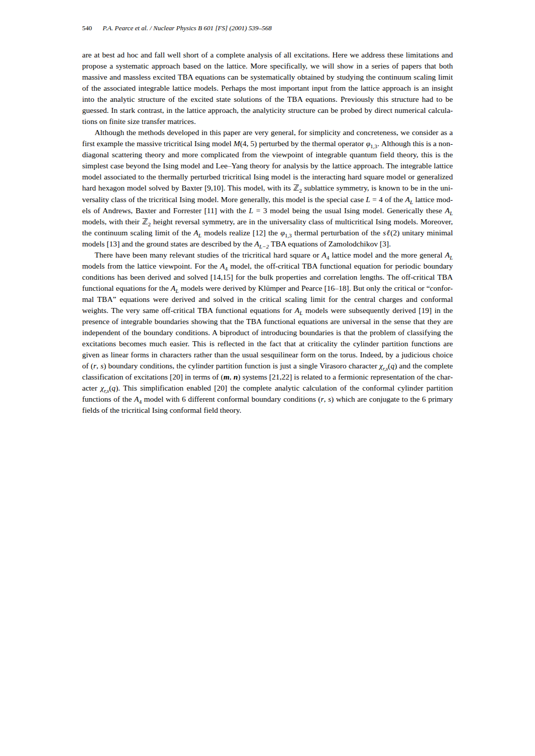540 P.A. Pearce et al. / Nuclear Physics B 601 [FS] (2001) 539–568
are at best ad hoc and fall well short of a complete analysis of all excitations. Here we address these limitations and propose a systematic approach based on the lattice. More specifically, we will show in a series of papers that both massive and massless excited TBA equations can be systematically obtained by studying the continuum scaling limit of the associated integrable lattice models. Perhaps the most important input from the lattice approach is an insight into the analytic structure of the excited state solutions of the TBA equations. Previously this structure had to be guessed. In stark contrast, in the lattice approach, the analyticity structure can be probed by direct numerical calculations on finite size transfer matrices.
Although the methods developed in this paper are very general, for simplicity and concreteness, we consider as a first example the massive tricritical Ising model M(4, 5) perturbed by the thermal operator φ1,3. Although this is a non-diagonal scattering theory and more complicated from the viewpoint of integrable quantum field theory, this is the simplest case beyond the Ising model and Lee–Yang theory for analysis by the lattice approach. The integrable lattice model associated to the thermally perturbed tricritical Ising model is the interacting hard square model or generalized hard hexagon model solved by Baxter [9,10]. This model, with its ℤ2 sublattice symmetry, is known to be in the universality class of the tricritical Ising model. More generally, this model is the special case L = 4 of the AL lattice models of Andrews, Baxter and Forrester [11] with the L = 3 model being the usual Ising model. Generically these AL models, with their ℤ2 height reversal symmetry, are in the universality class of multicritical Ising models. Moreover, the continuum scaling limit of the AL models realize [12] the φ1,3 thermal perturbation of the sℓ(2) unitary minimal models [13] and the ground states are described by the AL−2 TBA equations of Zamolodchikov [3].
There have been many relevant studies of the tricritical hard square or A4 lattice model and the more general AL models from the lattice viewpoint. For the A4 model, the off-critical TBA functional equation for periodic boundary conditions has been derived and solved [14,15] for the bulk properties and correlation lengths. The off-critical TBA functional equations for the AL models were derived by Klümper and Pearce [16–18]. But only the critical or “conformal TBA” equations were derived and solved in the critical scaling limit for the central charges and conformal weights. The very same off-critical TBA functional equations for AL models were subsequently derived [19] in the presence of integrable boundaries showing that the TBA functional equations are universal in the sense that they are independent of the boundary conditions. A biproduct of introducing boundaries is that the problem of classifying the excitations becomes much easier. This is reflected in the fact that at criticality the cylinder partition functions are given as linear forms in characters rather than the usual sesquilinear form on the torus. Indeed, by a judicious choice of (r, s) boundary conditions, the cylinder partition function is just a single Virasoro character χr,s(q) and the complete classification of excitations [20] in terms of (m, n) systems [21,22] is related to a fermionic representation of the character χr,s(q). This simplification enabled [20] the complete analytic calculation of the conformal cylinder partition functions of the A4 model with 6 different conformal boundary conditions (r, s) which are conjugate to the 6 primary fields of the tricritical Ising conformal field theory.